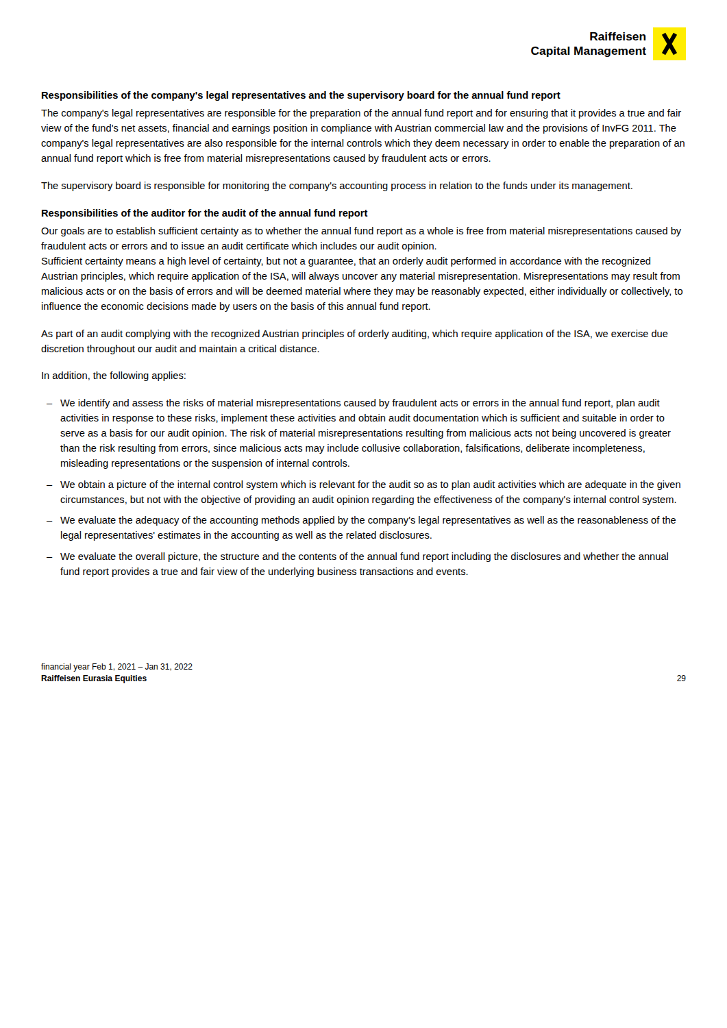Raiffeisen
Capital Management
Responsibilities of the company's legal representatives and the supervisory board for the annual fund report
The company's legal representatives are responsible for the preparation of the annual fund report and for ensuring that it provides a true and fair view of the fund's net assets, financial and earnings position in compliance with Austrian commercial law and the provisions of InvFG 2011. The company's legal representatives are also responsible for the internal controls which they deem necessary in order to enable the preparation of an annual fund report which is free from material misrepresentations caused by fraudulent acts or errors.
The supervisory board is responsible for monitoring the company's accounting process in relation to the funds under its management.
Responsibilities of the auditor for the audit of the annual fund report
Our goals are to establish sufficient certainty as to whether the annual fund report as a whole is free from material misrepresentations caused by fraudulent acts or errors and to issue an audit certificate which includes our audit opinion.
Sufficient certainty means a high level of certainty, but not a guarantee, that an orderly audit performed in accordance with the recognized Austrian principles, which require application of the ISA, will always uncover any material misrepresentation. Misrepresentations may result from malicious acts or on the basis of errors and will be deemed material where they may be reasonably expected, either individually or collectively, to influence the economic decisions made by users on the basis of this annual fund report.
As part of an audit complying with the recognized Austrian principles of orderly auditing, which require application of the ISA, we exercise due discretion throughout our audit and maintain a critical distance.
In addition, the following applies:
We identify and assess the risks of material misrepresentations caused by fraudulent acts or errors in the annual fund report, plan audit activities in response to these risks, implement these activities and obtain audit documentation which is sufficient and suitable in order to serve as a basis for our audit opinion. The risk of material misrepresentations resulting from malicious acts not being uncovered is greater than the risk resulting from errors, since malicious acts may include collusive collaboration, falsifications, deliberate incompleteness, misleading representations or the suspension of internal controls.
We obtain a picture of the internal control system which is relevant for the audit so as to plan audit activities which are adequate in the given circumstances, but not with the objective of providing an audit opinion regarding the effectiveness of the company's internal control system.
We evaluate the adequacy of the accounting methods applied by the company's legal representatives as well as the reasonableness of the legal representatives' estimates in the accounting as well as the related disclosures.
We evaluate the overall picture, the structure and the contents of the annual fund report including the disclosures and whether the annual fund report provides a true and fair view of the underlying business transactions and events.
financial year Feb 1, 2021 – Jan 31, 2022
Raiffeisen Eurasia Equities
29